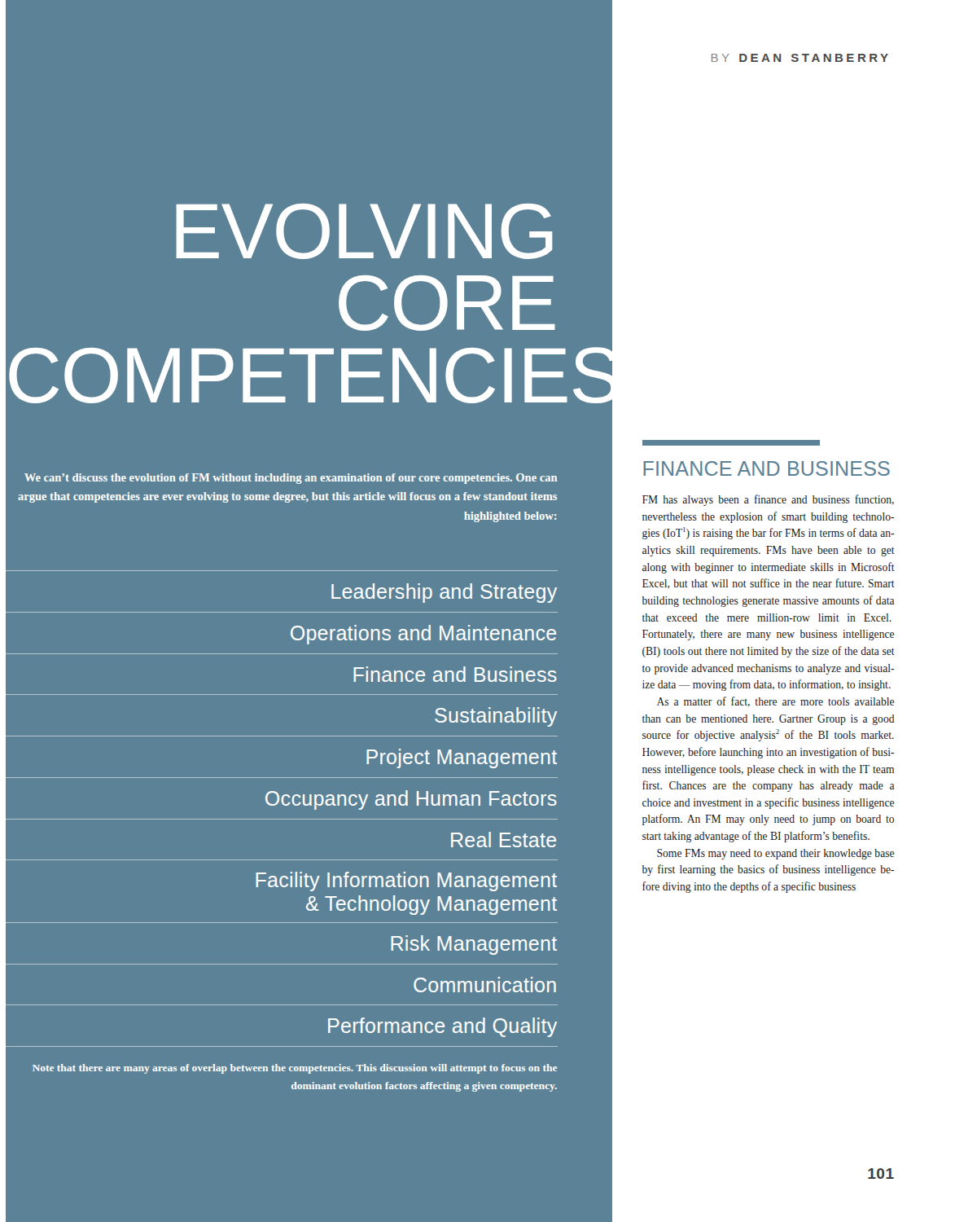BY DEAN STANBERRY
EVOLVING CORE COMPETENCIES
We can’t discuss the evolution of FM without including an examination of our core competencies. One can argue that competencies are ever evolving to some degree, but this article will focus on a few standout items highlighted below:
Leadership and Strategy
Operations and Maintenance
Finance and Business
Sustainability
Project Management
Occupancy and Human Factors
Real Estate
Facility Information Management
& Technology Management
Risk Management
Communication
Performance and Quality
Note that there are many areas of overlap between the competencies. This discussion will attempt to focus on the dominant evolution factors affecting a given competency.
FINANCE AND BUSINESS
FM has always been a finance and business function, nevertheless the explosion of smart building technologies (IoT1) is raising the bar for FMs in terms of data analytics skill requirements. FMs have been able to get along with beginner to intermediate skills in Microsoft Excel, but that will not suffice in the near future. Smart building technologies generate massive amounts of data that exceed the mere million-row limit in Excel. Fortunately, there are many new business intelligence (BI) tools out there not limited by the size of the data set to provide advanced mechanisms to analyze and visualize data — moving from data, to information, to insight.
As a matter of fact, there are more tools available than can be mentioned here. Gartner Group is a good source for objective analysis2 of the BI tools market. However, before launching into an investigation of business intelligence tools, please check in with the IT team first. Chances are the company has already made a choice and investment in a specific business intelligence platform. An FM may only need to jump on board to start taking advantage of the BI platform’s benefits.
Some FMs may need to expand their knowledge base by first learning the basics of business intelligence before diving into the depths of a specific business
101